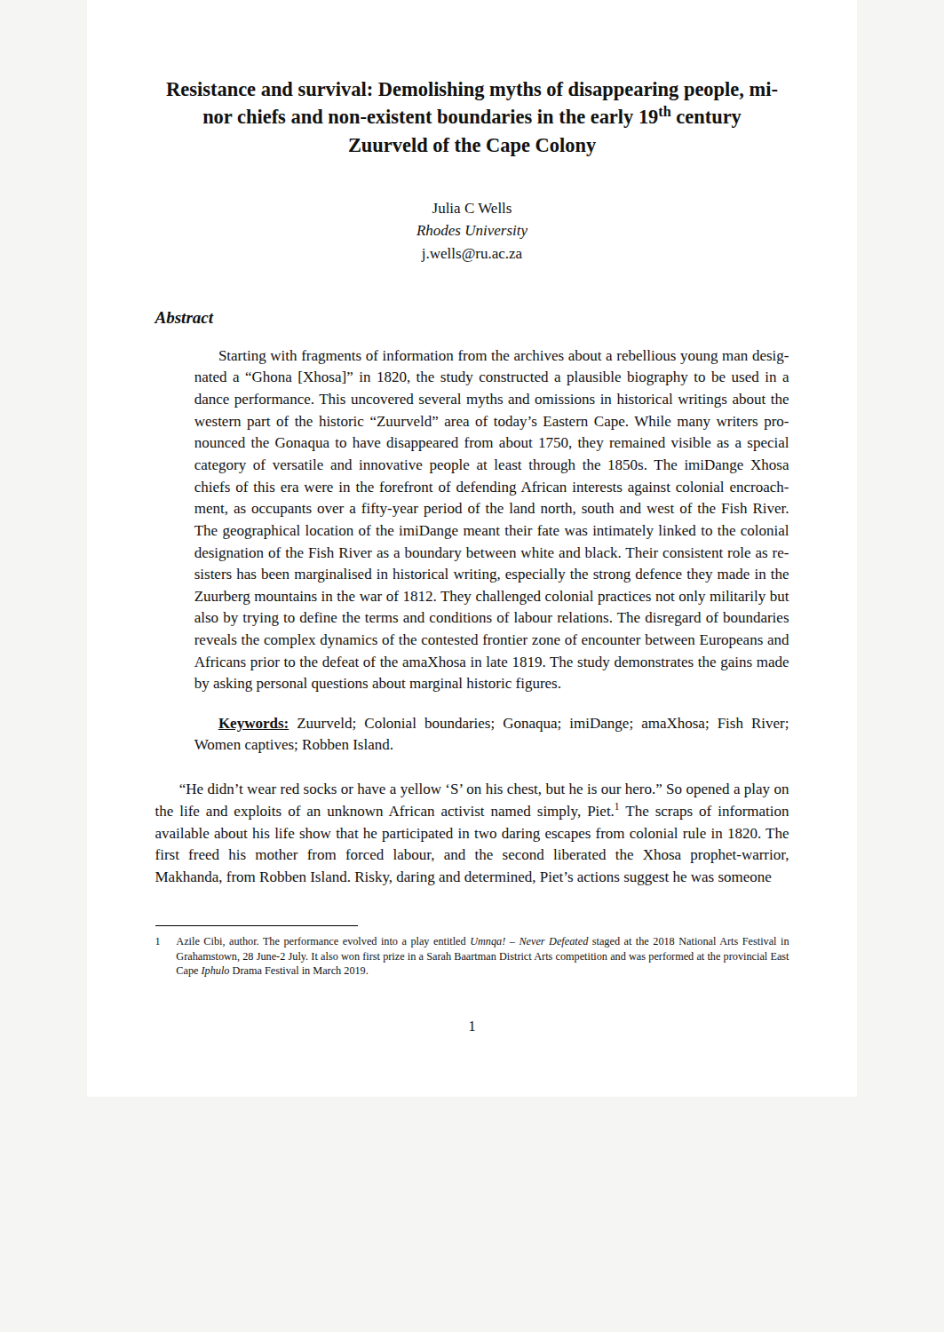Resistance and survival: Demolishing myths of disappearing people, minor chiefs and non-existent boundaries in the early 19th century Zuurveld of the Cape Colony
Julia C Wells
Rhodes University
j.wells@ru.ac.za
Abstract
Starting with fragments of information from the archives about a rebellious young man designated a “Ghona [Xhosa]” in 1820, the study constructed a plausible biography to be used in a dance performance. This uncovered several myths and omissions in historical writings about the western part of the historic “Zuurveld” area of today’s Eastern Cape. While many writers pronounced the Gonaqua to have disappeared from about 1750, they remained visible as a special category of versatile and innovative people at least through the 1850s. The imiDange Xhosa chiefs of this era were in the forefront of defending African interests against colonial encroachment, as occupants over a fifty-year period of the land north, south and west of the Fish River. The geographical location of the imiDange meant their fate was intimately linked to the colonial designation of the Fish River as a boundary between white and black. Their consistent role as resisters has been marginalised in historical writing, especially the strong defence they made in the Zuurberg mountains in the war of 1812. They challenged colonial practices not only militarily but also by trying to define the terms and conditions of labour relations. The disregard of boundaries reveals the complex dynamics of the contested frontier zone of encounter between Europeans and Africans prior to the defeat of the amaXhosa in late 1819. The study demonstrates the gains made by asking personal questions about marginal historic figures.
Keywords: Zuurveld; Colonial boundaries; Gonaqua; imiDange; amaXhosa; Fish River; Women captives; Robben Island.
“He didn’t wear red socks or have a yellow ‘S’ on his chest, but he is our hero.” So opened a play on the life and exploits of an unknown African activist named simply, Piet.1 The scraps of information available about his life show that he participated in two daring escapes from colonial rule in 1820. The first freed his mother from forced labour, and the second liberated the Xhosa prophet-warrior, Makhanda, from Robben Island. Risky, daring and determined, Piet’s actions suggest he was someone
1
Azile Cibi, author. The performance evolved into a play entitled Umnqa! – Never Defeated staged at the 2018 National Arts Festival in Grahamstown, 28 June-2 July. It also won first prize in a Sarah Baartman District Arts competition and was performed at the provincial East Cape Iphulo Drama Festival in March 2019.
1